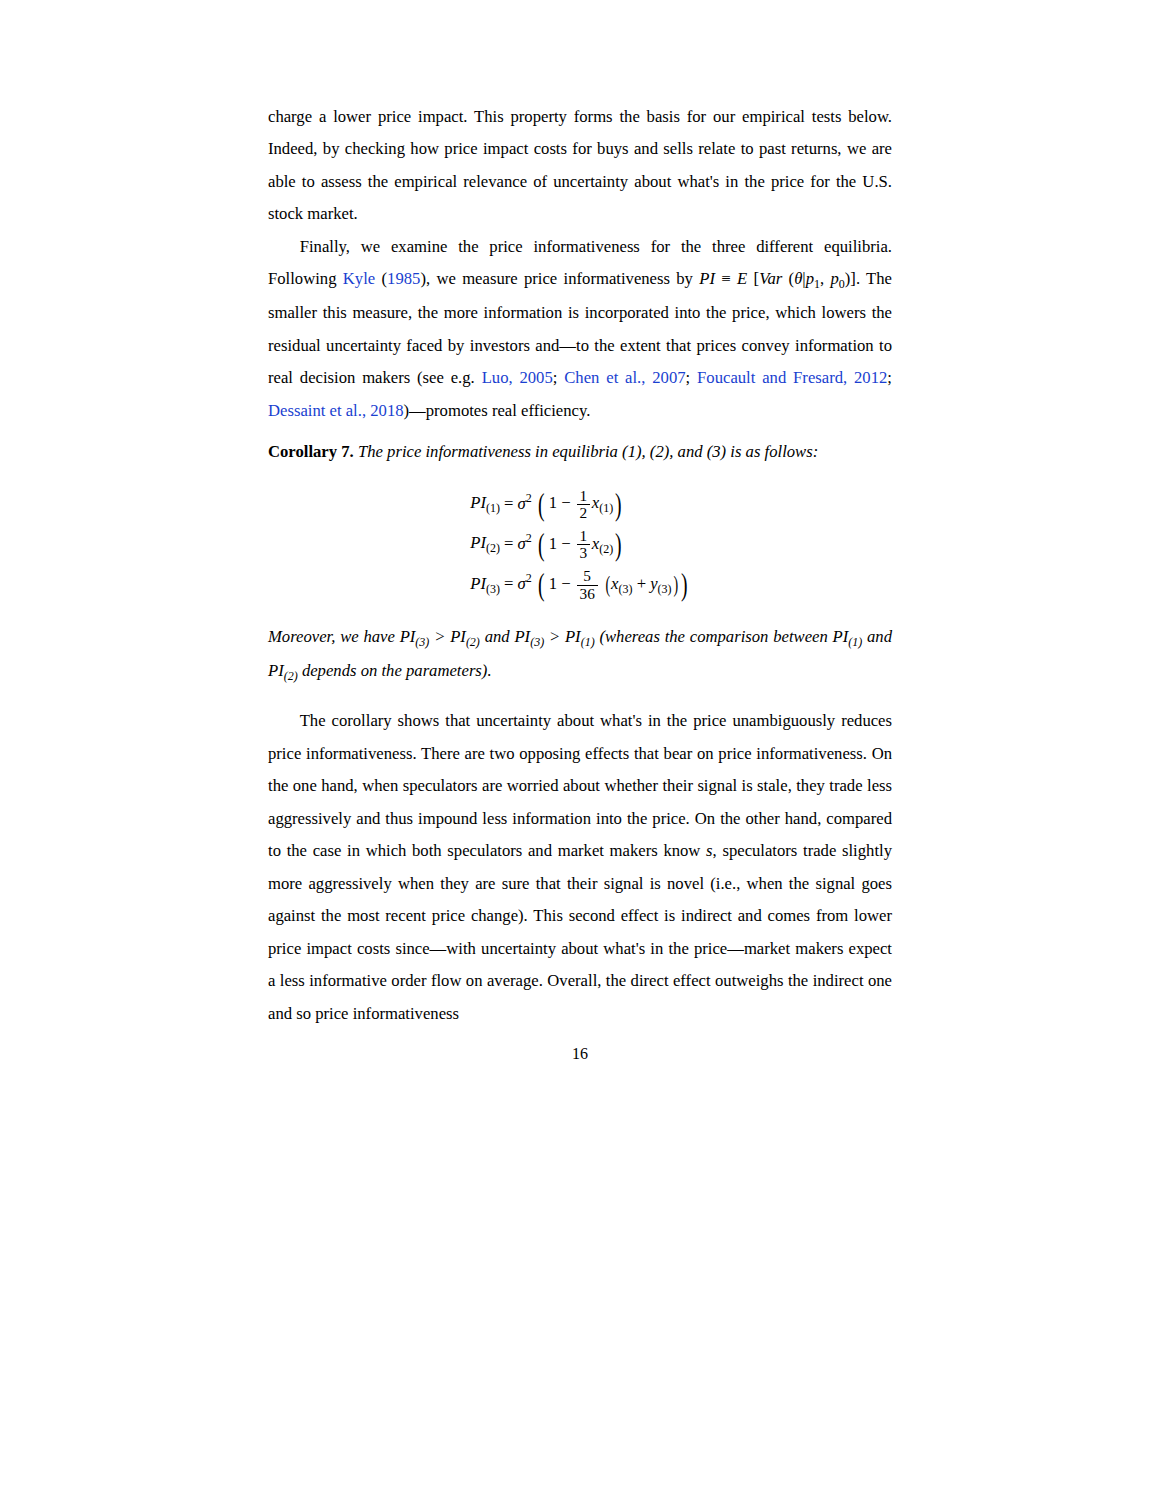charge a lower price impact. This property forms the basis for our empirical tests below. Indeed, by checking how price impact costs for buys and sells relate to past returns, we are able to assess the empirical relevance of uncertainty about what's in the price for the U.S. stock market.
Finally, we examine the price informativeness for the three different equilibria. Following Kyle (1985), we measure price informativeness by PI ≡ E [Var (θ|p 1, p 0)]. The smaller this measure, the more information is incorporated into the price, which lowers the residual uncertainty faced by investors and—to the extent that prices convey information to real decision makers (see e.g. Luo, 2005; Chen et al., 2007; Foucault and Fresard, 2012; Dessaint et al., 2018)—promotes real efficiency.
Corollary 7. The price informativeness in equilibria (1), (2), and (3) is as follows:
| PI (1) | = | σ 2 ( 1 − 1 2 x (1) ) |
| PI (2) | = | σ 2 ( 1 − 1 3 x (2) ) |
| PI (3) | = | σ 2 ( 1 − 5 36 ( x (3) + y (3) ) ) |
Moreover, we have PI(3) > PI(2) and PI(3) > PI(1) (whereas the comparison between PI(1) and PI(2) depends on the parameters).
The corollary shows that uncertainty about what's in the price unambiguously reduces price informativeness. There are two opposing effects that bear on price informativeness. On the one hand, when speculators are worried about whether their signal is stale, they trade less aggressively and thus impound less information into the price. On the other hand, compared to the case in which both speculators and market makers know s, speculators trade slightly more aggressively when they are sure that their signal is novel (i.e., when the signal goes against the most recent price change). This second effect is indirect and comes from lower price impact costs since—with uncertainty about what's in the price—market makers expect a less informative order flow on average. Overall, the direct effect outweighs the indirect one and so price informativeness
16